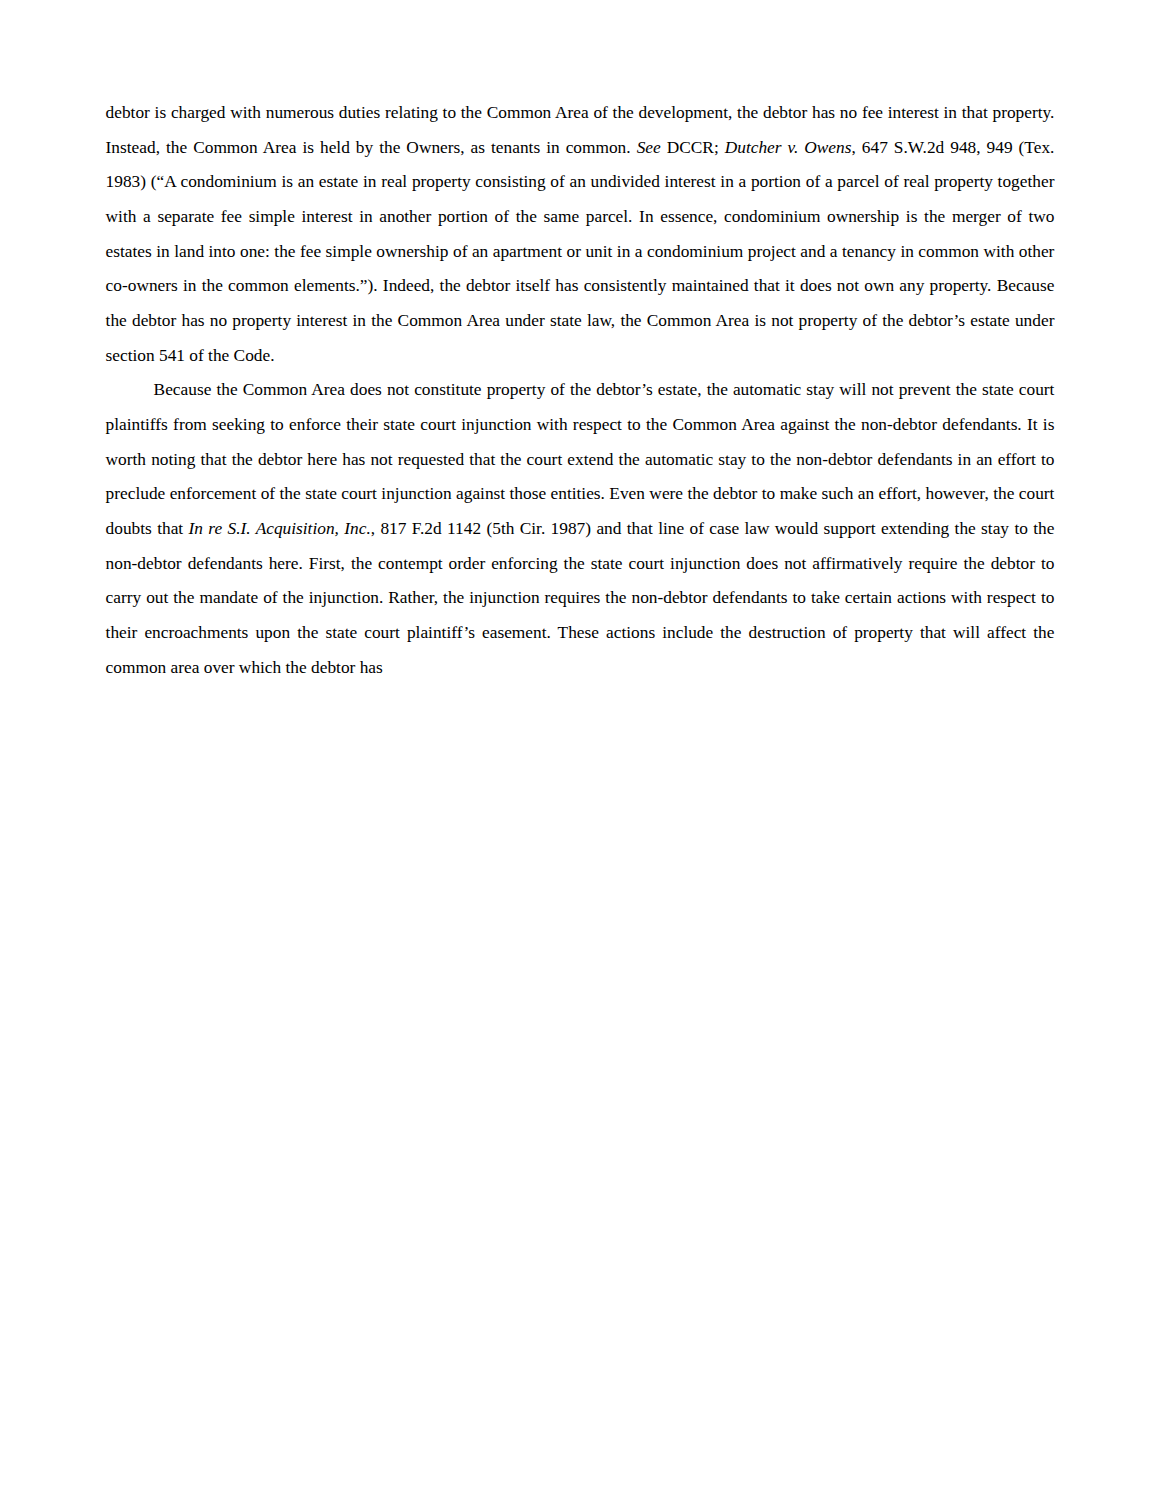debtor is charged with numerous duties relating to the Common Area of the development, the debtor has no fee interest in that property. Instead, the Common Area is held by the Owners, as tenants in common. See DCCR; Dutcher v. Owens, 647 S.W.2d 948, 949 (Tex. 1983) (“A condominium is an estate in real property consisting of an undivided interest in a portion of a parcel of real property together with a separate fee simple interest in another portion of the same parcel. In essence, condominium ownership is the merger of two estates in land into one: the fee simple ownership of an apartment or unit in a condominium project and a tenancy in common with other co-owners in the common elements.”). Indeed, the debtor itself has consistently maintained that it does not own any property. Because the debtor has no property interest in the Common Area under state law, the Common Area is not property of the debtor’s estate under section 541 of the Code.
Because the Common Area does not constitute property of the debtor’s estate, the automatic stay will not prevent the state court plaintiffs from seeking to enforce their state court injunction with respect to the Common Area against the non-debtor defendants. It is worth noting that the debtor here has not requested that the court extend the automatic stay to the non-debtor defendants in an effort to preclude enforcement of the state court injunction against those entities. Even were the debtor to make such an effort, however, the court doubts that In re S.I. Acquisition, Inc., 817 F.2d 1142 (5th Cir. 1987) and that line of case law would support extending the stay to the non-debtor defendants here. First, the contempt order enforcing the state court injunction does not affirmatively require the debtor to carry out the mandate of the injunction. Rather, the injunction requires the non-debtor defendants to take certain actions with respect to their encroachments upon the state court plaintiff’s easement. These actions include the destruction of property that will affect the common area over which the debtor has